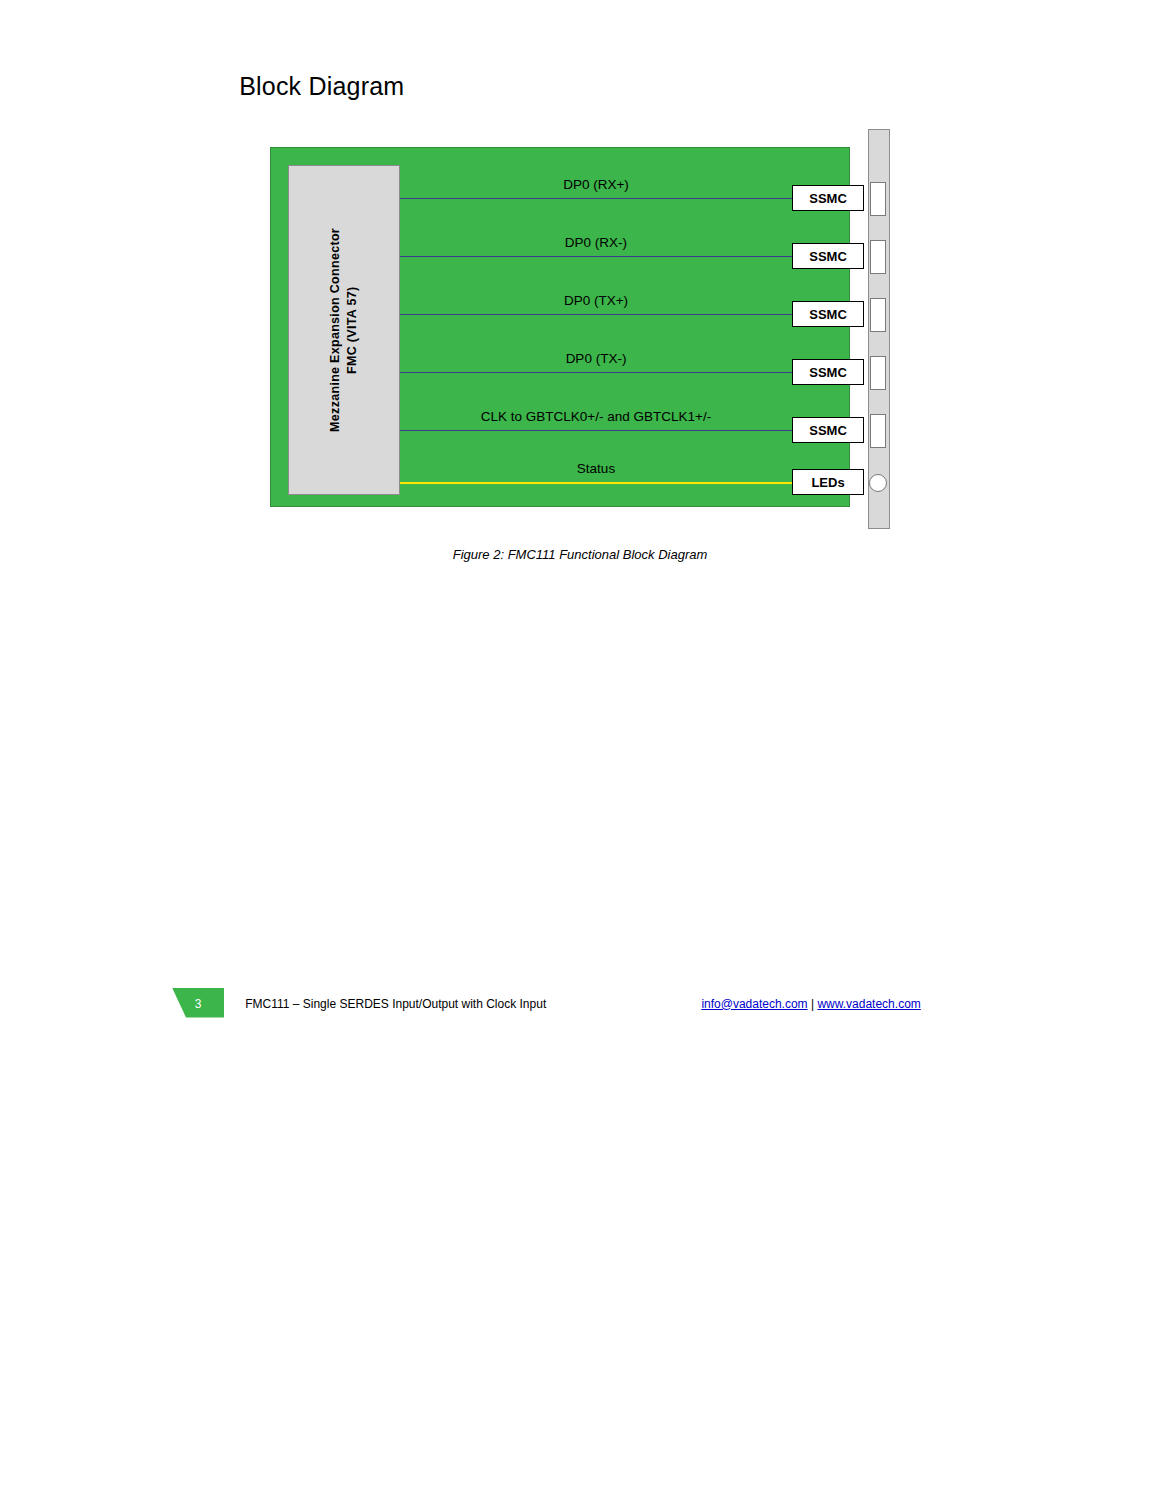Block Diagram
Mezzanine Expansion Connector
FMC (VITA 57)
DP0 (RX+)
DP0 (RX-)
DP0 (TX+)
DP0 (TX-)
CLK to GBTCLK0+/- and GBTCLK1+/-
Status
SSMC
SSMC
SSMC
SSMC
SSMC
LEDs
Figure 2: FMC111 Functional Block Diagram
3
FMC111 – Single SERDES Input/Output with Clock Input
info@vadatech.com | www.vadatech.com